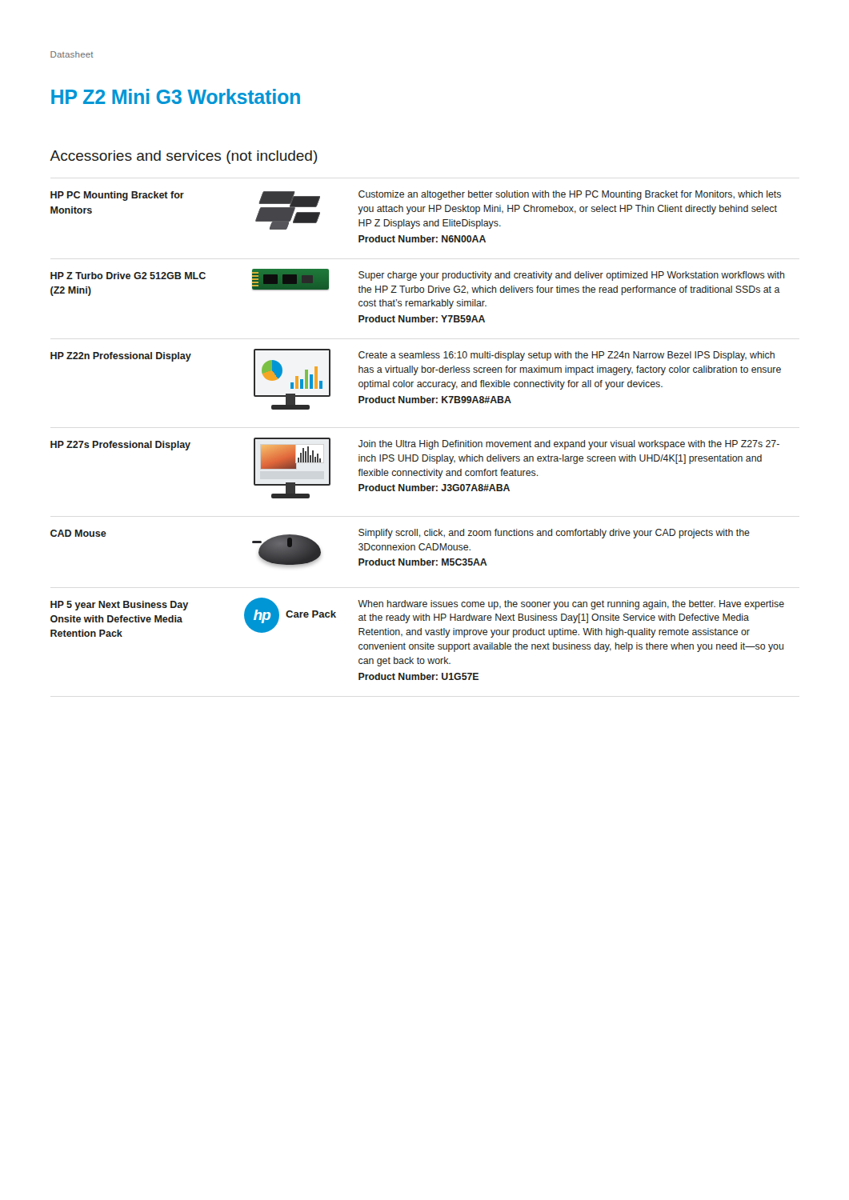Datasheet
HP Z2 Mini G3 Workstation
Accessories and services (not included)
| HP PC Mounting Bracket for Monitors | | Customize an altogether better solution with the HP PC Mounting Bracket for Monitors, which lets you attach your HP Desktop Mini, HP Chromebox, or select HP Thin Client directly behind select HP Z Displays and EliteDisplays. Product Number: N6N00AA |
| HP Z Turbo Drive G2 512GB MLC (Z2 Mini) | | Super charge your productivity and creativity and deliver optimized HP Workstation workflows with the HP Z Turbo Drive G2, which delivers four times the read performance of traditional SSDs at a cost that’s remarkably similar. Product Number: Y7B59AA |
| HP Z22n Professional Display | | Create a seamless 16:10 multi-display setup with the HP Z24n Narrow Bezel IPS Display, which has a virtually bor-derless screen for maximum impact imagery, factory color calibration to ensure optimal color accuracy, and flexible connectivity for all of your devices. Product Number: K7B99A8#ABA |
| HP Z27s Professional Display | | Join the Ultra High Definition movement and expand your visual workspace with the HP Z27s 27-inch IPS UHD Display, which delivers an extra-large screen with UHD/4K[1] presentation and flexible connectivity and comfort features. Product Number: J3G07A8#ABA |
| CAD Mouse | | Simplify scroll, click, and zoom functions and comfortably drive your CAD projects with the 3Dconnexion CADMouse. Product Number: M5C35AA |
| HP 5 year Next Business Day Onsite with Defective Media Retention Pack | hp Care Pack | When hardware issues come up, the sooner you can get running again, the better. Have expertise at the ready with HP Hardware Next Business Day[1] Onsite Service with Defective Media Retention, and vastly improve your product uptime. With high-quality remote assistance or convenient onsite support available the next business day, help is there when you need it—so you can get back to work. Product Number: U1G57E |